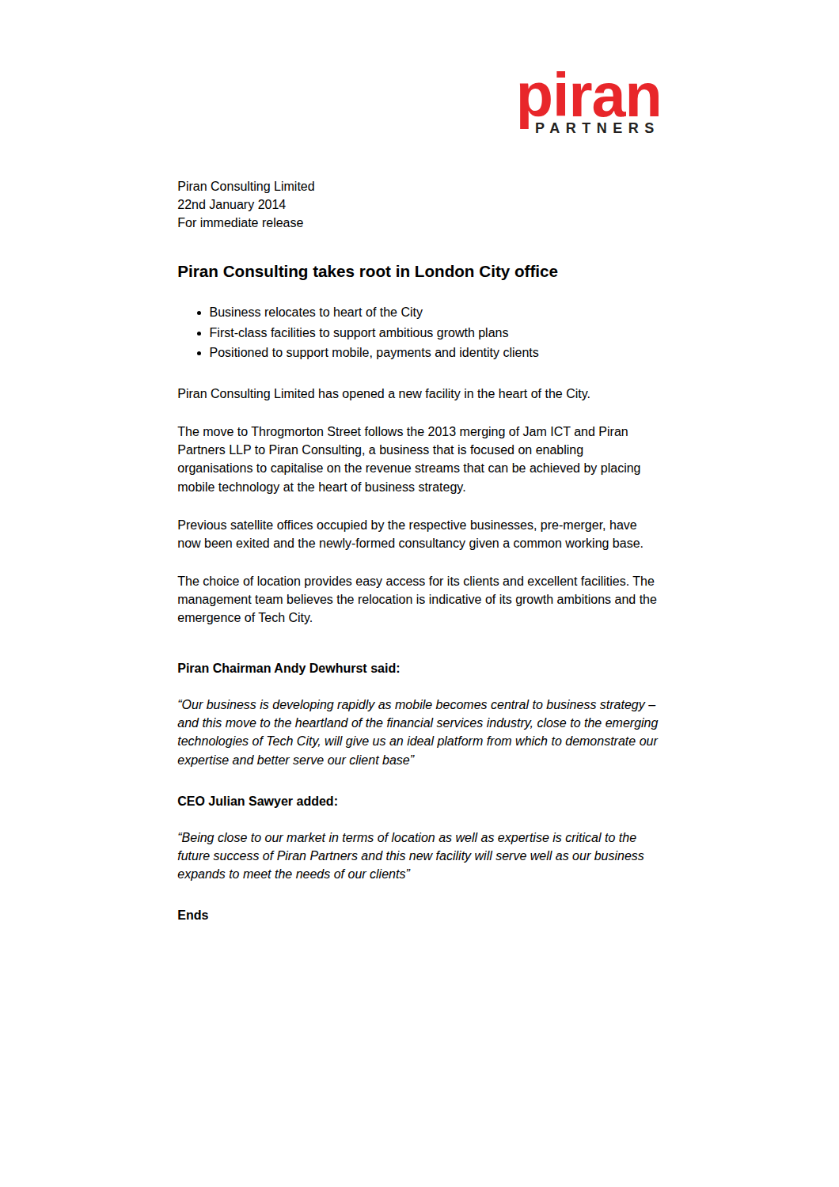piran PARTNERS
Piran Consulting Limited
22nd January 2014
For immediate release
Piran Consulting takes root in London City office
Business relocates to heart of the City
First-class facilities to support ambitious growth plans
Positioned to support mobile, payments and identity clients
Piran Consulting Limited has opened a new facility in the heart of the City.
The move to Throgmorton Street follows the 2013 merging of Jam ICT and Piran Partners LLP to Piran Consulting, a business that is focused on enabling organisations to capitalise on the revenue streams that can be achieved by placing mobile technology at the heart of business strategy.
Previous satellite offices occupied by the respective businesses, pre-merger, have now been exited and the newly-formed consultancy given a common working base.
The choice of location provides easy access for its clients and excellent facilities. The management team believes the relocation is indicative of its growth ambitions and the emergence of Tech City.
Piran Chairman Andy Dewhurst said:
“Our business is developing rapidly as mobile becomes central to business strategy – and this move to the heartland of the financial services industry, close to the emerging technologies of Tech City, will give us an ideal platform from which to demonstrate our expertise and better serve our client base”
CEO Julian Sawyer added:
“Being close to our market in terms of location as well as expertise is critical to the future success of Piran Partners and this new facility will serve well as our business expands to meet the needs of our clients”
Ends